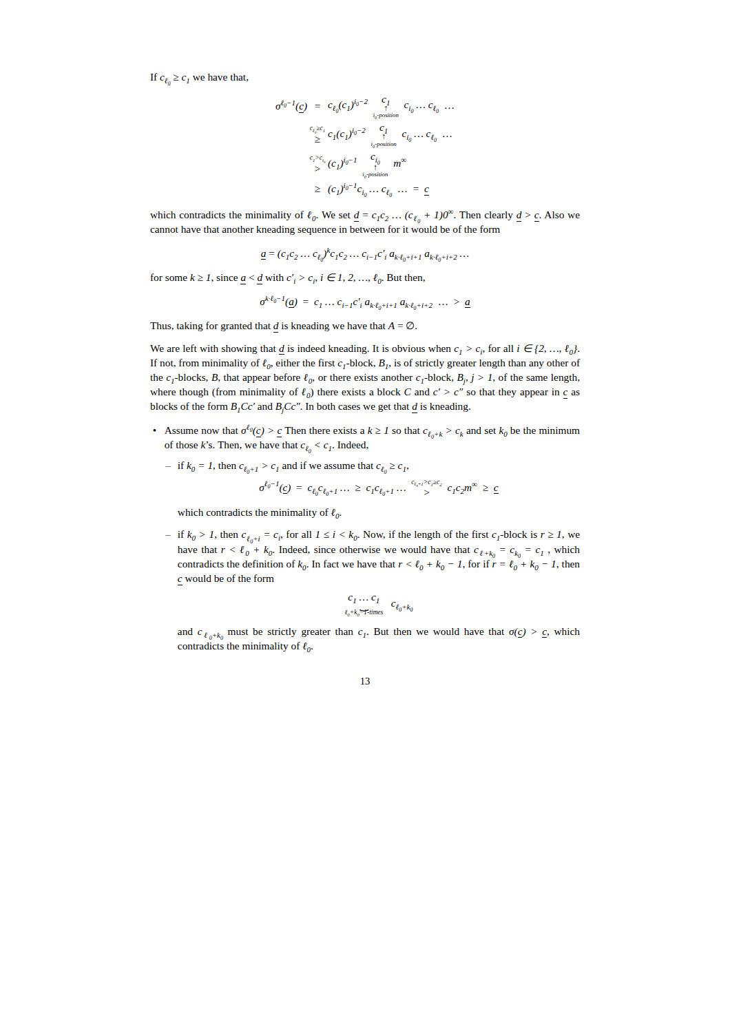If cℓ0 ≥ c1 we have that,
| σ ℓ 0 −1 ( c ) | = | c ℓ 0 (c 1 ) i 0 −2 c 1 ↑ i 0 -position c i 0 … c ℓ 0 … |
| | c ℓ 0 ≥c 1 ≥ | c 1 (c 1 ) i 0 −2 c 1 ↑ i 0 -position c i 0 … c ℓ 0 … |
| | c 1 >c i 0 > | (c 1 ) i 0 −1 c i 0 ↑ i 0 -position m ∞ |
| | ≥ | (c 1 ) i 0 −1 c i 0 … c ℓ 0 … = c |
which contradicts the minimality of ℓ0. We set d = c1c2 … (cℓ0 + 1)0∞. Then clearly d > c. Also we cannot have that another kneading sequence in between for it would be of the form
a = (c1c2 … cℓ0)kc1c2 … ci−1c′i ak·ℓ0+i+1 ak·ℓ0+i+2 …
for some k ≥ 1, since a < d with c′i > ci, i ∈ 1, 2, …, ℓ0. But then,
σk·ℓ0−1(a) = c1 … ci−1c′i ak·ℓ0+i+1 ak·ℓ0+i+2 … > a
Thus, taking for granted that d is kneading we have that A = ∅.
We are left with showing that d is indeed kneading. It is obvious when c1 > ci, for all i ∈ {2, …, ℓ0}. If not, from minimality of ℓ0, either the first c1-block, B1, is of strictly greater length than any other of the c1-blocks, B, that appear before ℓ0, or there exists another c1-block, Bj, j > 1, of the same length, where though (from minimality of ℓ0) there exists a block C and c′ > c″ so that they appear in c as blocks of the form B1Cc′ and BjCc″. In both cases we get that d is kneading.
Assume now that σℓ0(c) > c Then there exists a k ≥ 1 so that cℓ0+k > ck and set k0 be the minimum of those k’s. Then, we have that cℓ0 < c1. Indeed,
if k0 = 1, then cℓ0+1 > c1 and if we assume that cℓ0 ≥ c1,
σℓ0−1(c) = cℓ0cℓ0+1 … ≥ c1cℓ0+1 … cℓ0+1>c1≥c2> c1c2m∞ ≥ c
which contradicts the minimality of ℓ0.
if k0 > 1, then cℓ0+i = ci, for all 1 ≤ i < k0. Now, if the length of the first c1-block is r ≥ 1, we have that r < ℓ0 + k0. Indeed, since otherwise we would have that cℓ+k0 = ck0 = c1 , which contradicts the definition of k0. In fact we have that r < ℓ0 + k0 − 1, for if r = ℓ0 + k0 − 1, then c would be of the form
c1 … c1⏟ℓ0+k0−1-times cℓ0+k0
and cℓ0+k0 must be strictly greater than c1. But then we would have that σ(c) > c, which contradicts the minimality of ℓ0.
13